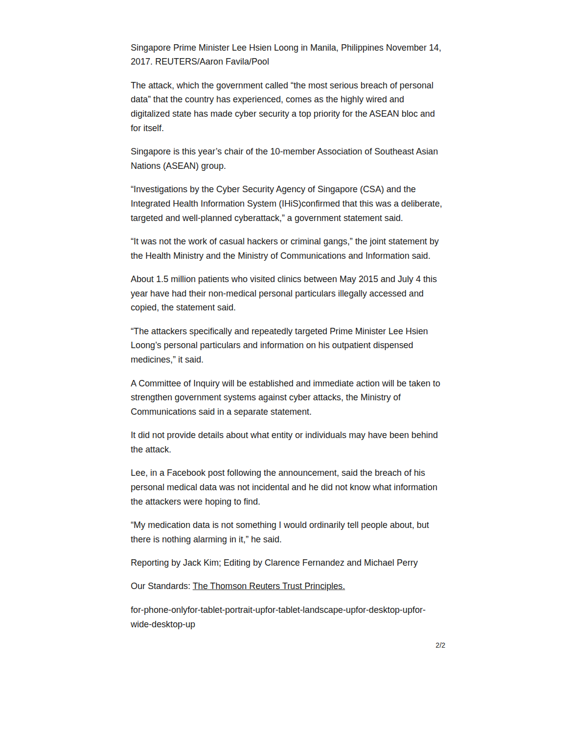Singapore Prime Minister Lee Hsien Loong in Manila, Philippines November 14, 2017. REUTERS/Aaron Favila/Pool
The attack, which the government called “the most serious breach of personal data” that the country has experienced, comes as the highly wired and digitalized state has made cyber security a top priority for the ASEAN bloc and for itself.
Singapore is this year’s chair of the 10-member Association of Southeast Asian Nations (ASEAN) group.
“Investigations by the Cyber Security Agency of Singapore (CSA) and the Integrated Health Information System (IHiS)confirmed that this was a deliberate, targeted and well-planned cyberattack,” a government statement said.
“It was not the work of casual hackers or criminal gangs,” the joint statement by the Health Ministry and the Ministry of Communications and Information said.
About 1.5 million patients who visited clinics between May 2015 and July 4 this year have had their non-medical personal particulars illegally accessed and copied, the statement said.
“The attackers specifically and repeatedly targeted Prime Minister Lee Hsien Loong’s personal particulars and information on his outpatient dispensed medicines,” it said.
A Committee of Inquiry will be established and immediate action will be taken to strengthen government systems against cyber attacks, the Ministry of Communications said in a separate statement.
It did not provide details about what entity or individuals may have been behind the attack.
Lee, in a Facebook post following the announcement, said the breach of his personal medical data was not incidental and he did not know what information the attackers were hoping to find.
“My medication data is not something I would ordinarily tell people about, but there is nothing alarming in it,” he said.
Reporting by Jack Kim; Editing by Clarence Fernandez and Michael Perry
Our Standards: The Thomson Reuters Trust Principles.
for-phone-onlyfor-tablet-portrait-upfor-tablet-landscape-upfor-desktop-upfor-wide-desktop-up
2/2